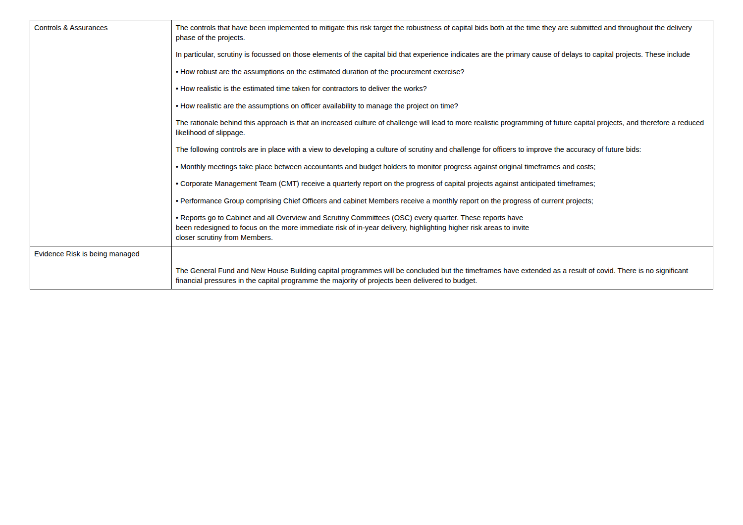| Controls & Assurances | The controls that have been implemented to mitigate this risk target the robustness of capital bids both at the time they are submitted and throughout the delivery phase of the projects. In particular, scrutiny is focussed on those elements of the capital bid that experience indicates are the primary cause of delays to capital projects. These include • How robust are the assumptions on the estimated duration of the procurement exercise? • How realistic is the estimated time taken for contractors to deliver the works? • How realistic are the assumptions on officer availability to manage the project on time? The rationale behind this approach is that an increased culture of challenge will lead to more realistic programming of future capital projects, and therefore a reduced likelihood of slippage. The following controls are in place with a view to developing a culture of scrutiny and challenge for officers to improve the accuracy of future bids: • Monthly meetings take place between accountants and budget holders to monitor progress against original timeframes and costs; • Corporate Management Team (CMT) receive a quarterly report on the progress of capital projects against anticipated timeframes; • Performance Group comprising Chief Officers and cabinet Members receive a monthly report on the progress of current projects; • Reports go to Cabinet and all Overview and Scrutiny Committees (OSC) every quarter. These reports have been redesigned to focus on the more immediate risk of in-year delivery, highlighting higher risk areas to invite closer scrutiny from Members. |
| Evidence Risk is being managed | The General Fund and New House Building capital programmes will be concluded but the timeframes have extended as a result of covid. There is no significant financial pressures in the capital programme the majority of projects been delivered to budget. |